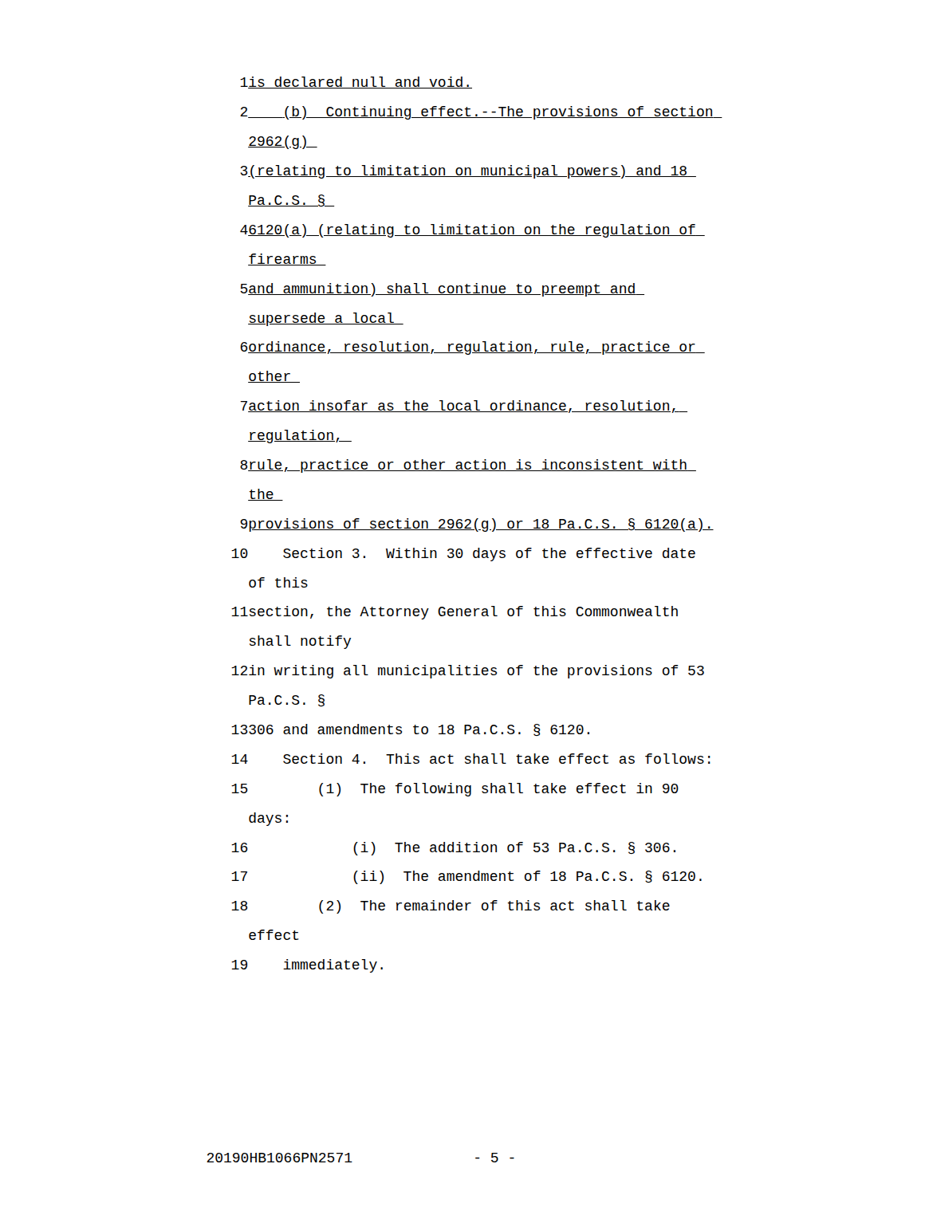| 1 | is declared null and void. |
| 2 | (b) Continuing effect.--The provisions of section 2962(g) |
| 3 | (relating to limitation on municipal powers) and 18 Pa.C.S. § |
| 4 | 6120(a) (relating to limitation on the regulation of firearms |
| 5 | and ammunition) shall continue to preempt and supersede a local |
| 6 | ordinance, resolution, regulation, rule, practice or other |
| 7 | action insofar as the local ordinance, resolution, regulation, |
| 8 | rule, practice or other action is inconsistent with the |
| 9 | provisions of section 2962(g) or 18 Pa.C.S. § 6120(a). |
| 10 | Section 3. Within 30 days of the effective date of this |
| 11 | section, the Attorney General of this Commonwealth shall notify |
| 12 | in writing all municipalities of the provisions of 53 Pa.C.S. § |
| 13 | 306 and amendments to 18 Pa.C.S. § 6120. |
| 14 | Section 4. This act shall take effect as follows: |
| 15 | (1) The following shall take effect in 90 days: |
| 16 | (i) The addition of 53 Pa.C.S. § 306. |
| 17 | (ii) The amendment of 18 Pa.C.S. § 6120. |
| 18 | (2) The remainder of this act shall take effect |
| 19 | immediately. |
20190HB1066PN2571 - 5 -